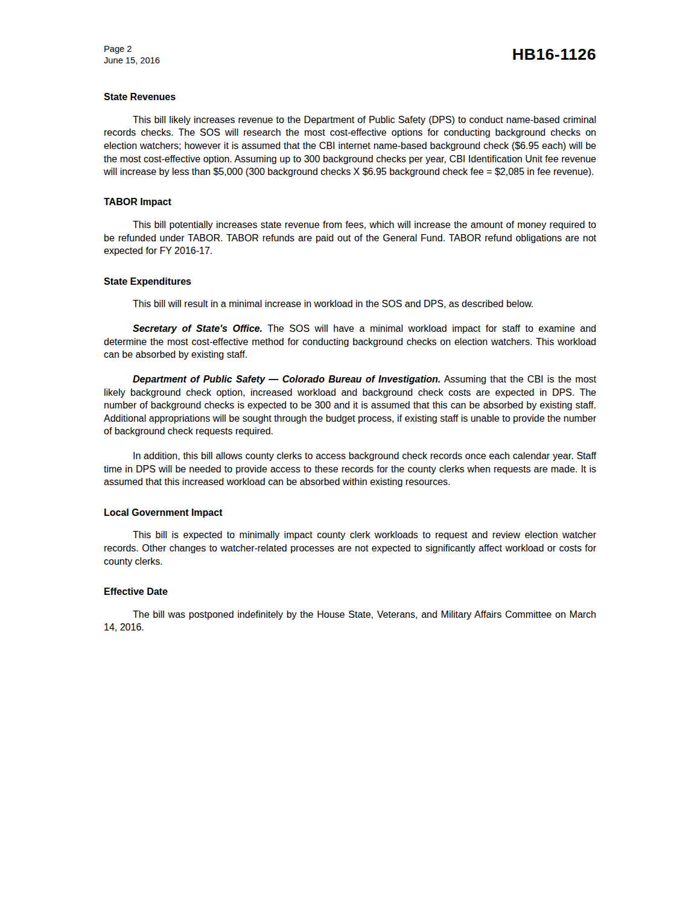Page 2
June 15, 2016
HB16-1126
State Revenues
This bill likely increases revenue to the Department of Public Safety (DPS) to conduct name-based criminal records checks. The SOS will research the most cost-effective options for conducting background checks on election watchers; however it is assumed that the CBI internet name-based background check ($6.95 each) will be the most cost-effective option. Assuming up to 300 background checks per year, CBI Identification Unit fee revenue will increase by less than $5,000 (300 background checks X $6.95 background check fee = $2,085 in fee revenue).
TABOR Impact
This bill potentially increases state revenue from fees, which will increase the amount of money required to be refunded under TABOR. TABOR refunds are paid out of the General Fund. TABOR refund obligations are not expected for FY 2016-17.
State Expenditures
This bill will result in a minimal increase in workload in the SOS and DPS, as described below.
Secretary of State's Office. The SOS will have a minimal workload impact for staff to examine and determine the most cost-effective method for conducting background checks on election watchers. This workload can be absorbed by existing staff.
Department of Public Safety — Colorado Bureau of Investigation. Assuming that the CBI is the most likely background check option, increased workload and background check costs are expected in DPS. The number of background checks is expected to be 300 and it is assumed that this can be absorbed by existing staff. Additional appropriations will be sought through the budget process, if existing staff is unable to provide the number of background check requests required.
In addition, this bill allows county clerks to access background check records once each calendar year. Staff time in DPS will be needed to provide access to these records for the county clerks when requests are made. It is assumed that this increased workload can be absorbed within existing resources.
Local Government Impact
This bill is expected to minimally impact county clerk workloads to request and review election watcher records. Other changes to watcher-related processes are not expected to significantly affect workload or costs for county clerks.
Effective Date
The bill was postponed indefinitely by the House State, Veterans, and Military Affairs Committee on March 14, 2016.